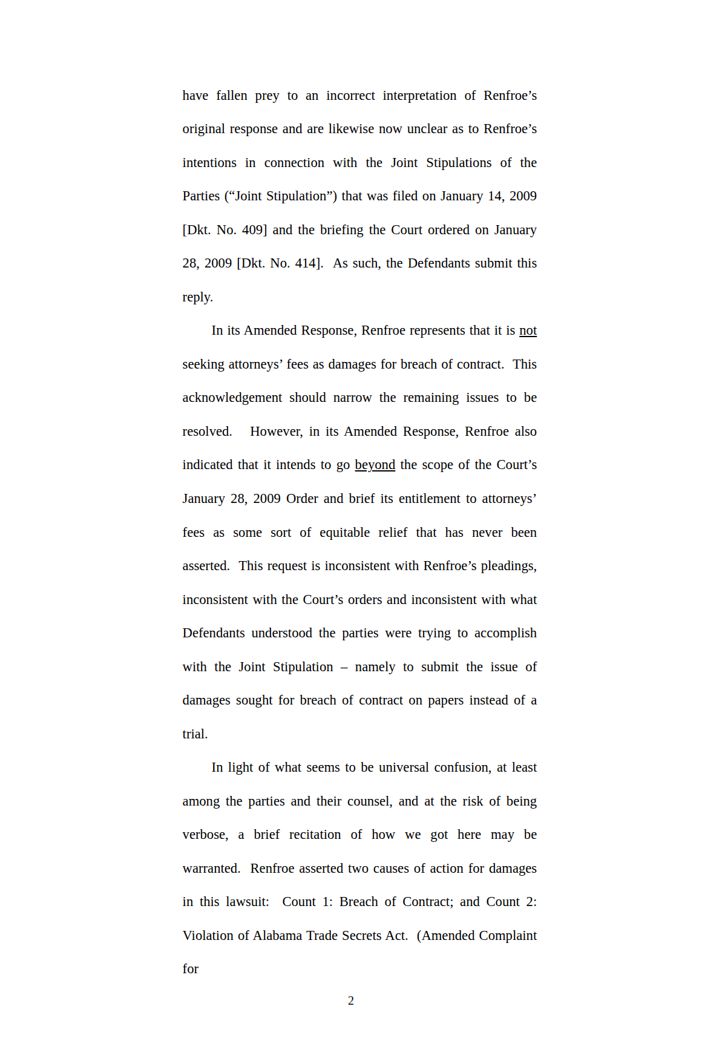have fallen prey to an incorrect interpretation of Renfroe’s original response and are likewise now unclear as to Renfroe’s intentions in connection with the Joint Stipulations of the Parties (“Joint Stipulation”) that was filed on January 14, 2009 [Dkt. No. 409] and the briefing the Court ordered on January 28, 2009 [Dkt. No. 414]. As such, the Defendants submit this reply.
In its Amended Response, Renfroe represents that it is not seeking attorneys’ fees as damages for breach of contract. This acknowledgement should narrow the remaining issues to be resolved. However, in its Amended Response, Renfroe also indicated that it intends to go beyond the scope of the Court’s January 28, 2009 Order and brief its entitlement to attorneys’ fees as some sort of equitable relief that has never been asserted. This request is inconsistent with Renfroe’s pleadings, inconsistent with the Court’s orders and inconsistent with what Defendants understood the parties were trying to accomplish with the Joint Stipulation – namely to submit the issue of damages sought for breach of contract on papers instead of a trial.
In light of what seems to be universal confusion, at least among the parties and their counsel, and at the risk of being verbose, a brief recitation of how we got here may be warranted. Renfroe asserted two causes of action for damages in this lawsuit: Count 1: Breach of Contract; and Count 2: Violation of Alabama Trade Secrets Act. (Amended Complaint for
2